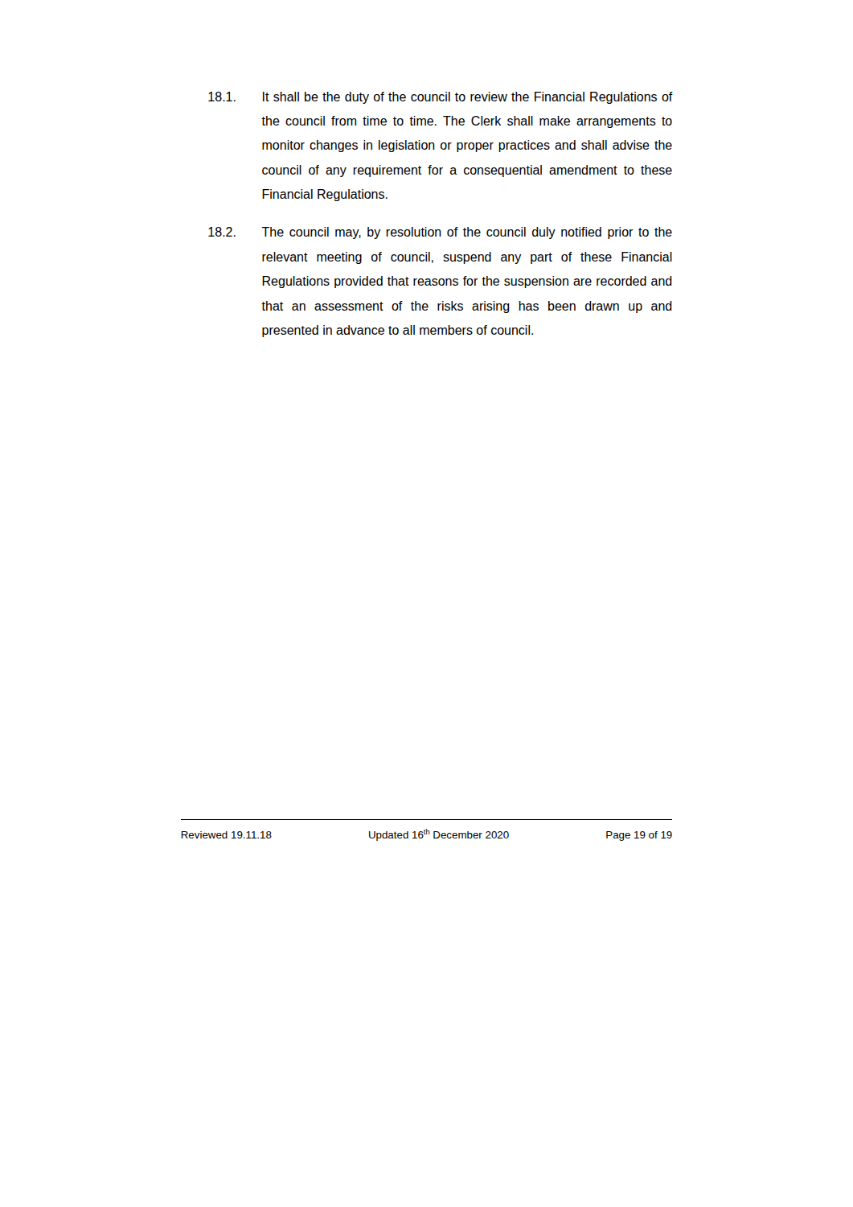18.1. It shall be the duty of the council to review the Financial Regulations of the council from time to time. The Clerk shall make arrangements to monitor changes in legislation or proper practices and shall advise the council of any requirement for a consequential amendment to these Financial Regulations.
18.2. The council may, by resolution of the council duly notified prior to the relevant meeting of council, suspend any part of these Financial Regulations provided that reasons for the suspension are recorded and that an assessment of the risks arising has been drawn up and presented in advance to all members of council.
Reviewed 19.11.18 Updated 16th December 2020 Page 19 of 19